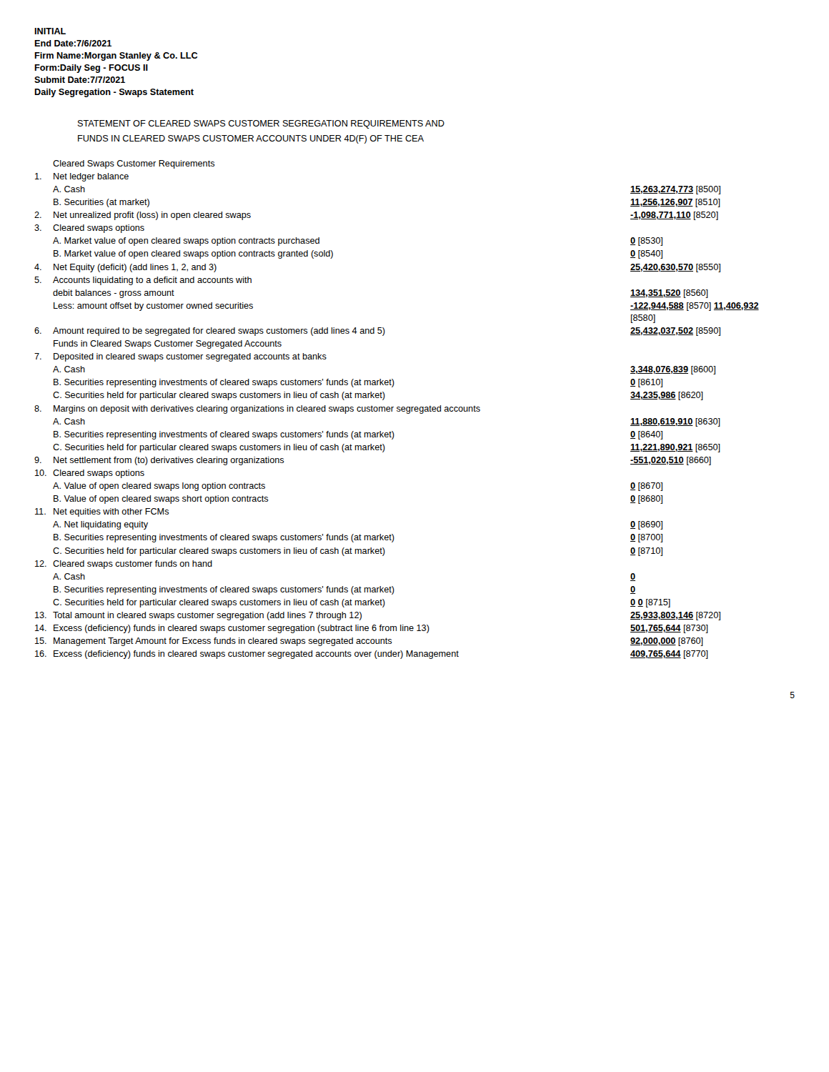INITIAL
End Date:7/6/2021
Firm Name:Morgan Stanley & Co. LLC
Form:Daily Seg - FOCUS II
Submit Date:7/7/2021
Daily Segregation - Swaps Statement
STATEMENT OF CLEARED SWAPS CUSTOMER SEGREGATION REQUIREMENTS AND
FUNDS IN CLEARED SWAPS CUSTOMER ACCOUNTS UNDER 4D(F) OF THE CEA
| | Cleared Swaps Customer Requirements | |
| 1. | Net ledger balance | |
| | A. Cash | 15,263,274,773 [8500] |
| | B. Securities (at market) | 11,256,126,907 [8510] |
| 2. | Net unrealized profit (loss) in open cleared swaps | -1,098,771,110 [8520] |
| 3. | Cleared swaps options | |
| | A. Market value of open cleared swaps option contracts purchased | 0 [8530] |
| | B. Market value of open cleared swaps option contracts granted (sold) | 0 [8540] |
| 4. | Net Equity (deficit) (add lines 1, 2, and 3) | 25,420,630,570 [8550] |
| 5. | Accounts liquidating to a deficit and accounts with | |
| | debit balances - gross amount | 134,351,520 [8560] |
| | Less: amount offset by customer owned securities | -122,944,588 [8570] 11,406,932 [8580] |
| 6. | Amount required to be segregated for cleared swaps customers (add lines 4 and 5) | 25,432,037,502 [8590] |
| | Funds in Cleared Swaps Customer Segregated Accounts | |
| 7. | Deposited in cleared swaps customer segregated accounts at banks | |
| | A. Cash | 3,348,076,839 [8600] |
| | B. Securities representing investments of cleared swaps customers' funds (at market) | 0 [8610] |
| | C. Securities held for particular cleared swaps customers in lieu of cash (at market) | 34,235,986 [8620] |
| 8. | Margins on deposit with derivatives clearing organizations in cleared swaps customer segregated accounts | |
| | A. Cash | 11,880,619,910 [8630] |
| | B. Securities representing investments of cleared swaps customers' funds (at market) | 0 [8640] |
| | C. Securities held for particular cleared swaps customers in lieu of cash (at market) | 11,221,890,921 [8650] |
| 9. | Net settlement from (to) derivatives clearing organizations | -551,020,510 [8660] |
| 10. | Cleared swaps options | |
| | A. Value of open cleared swaps long option contracts | 0 [8670] |
| | B. Value of open cleared swaps short option contracts | 0 [8680] |
| 11. | Net equities with other FCMs | |
| | A. Net liquidating equity | 0 [8690] |
| | B. Securities representing investments of cleared swaps customers' funds (at market) | 0 [8700] |
| | C. Securities held for particular cleared swaps customers in lieu of cash (at market) | 0 [8710] |
| 12. | Cleared swaps customer funds on hand | |
| | A. Cash | 0 |
| | B. Securities representing investments of cleared swaps customers' funds (at market) | 0 |
| | C. Securities held for particular cleared swaps customers in lieu of cash (at market) | 0 0 [8715] |
| 13. | Total amount in cleared swaps customer segregation (add lines 7 through 12) | 25,933,803,146 [8720] |
| 14. | Excess (deficiency) funds in cleared swaps customer segregation (subtract line 6 from line 13) | 501,765,644 [8730] |
| 15. | Management Target Amount for Excess funds in cleared swaps segregated accounts | 92,000,000 [8760] |
| 16. | Excess (deficiency) funds in cleared swaps customer segregated accounts over (under) Management | 409,765,644 [8770] |
5